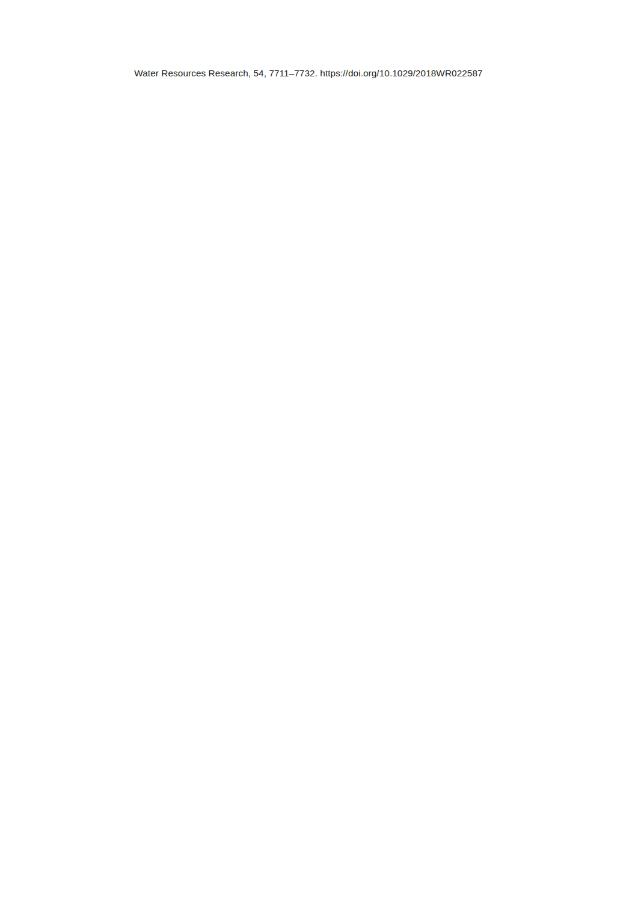Water Resources Research, 54, 7711–7732. https://doi.org/10.1029/2018WR022587